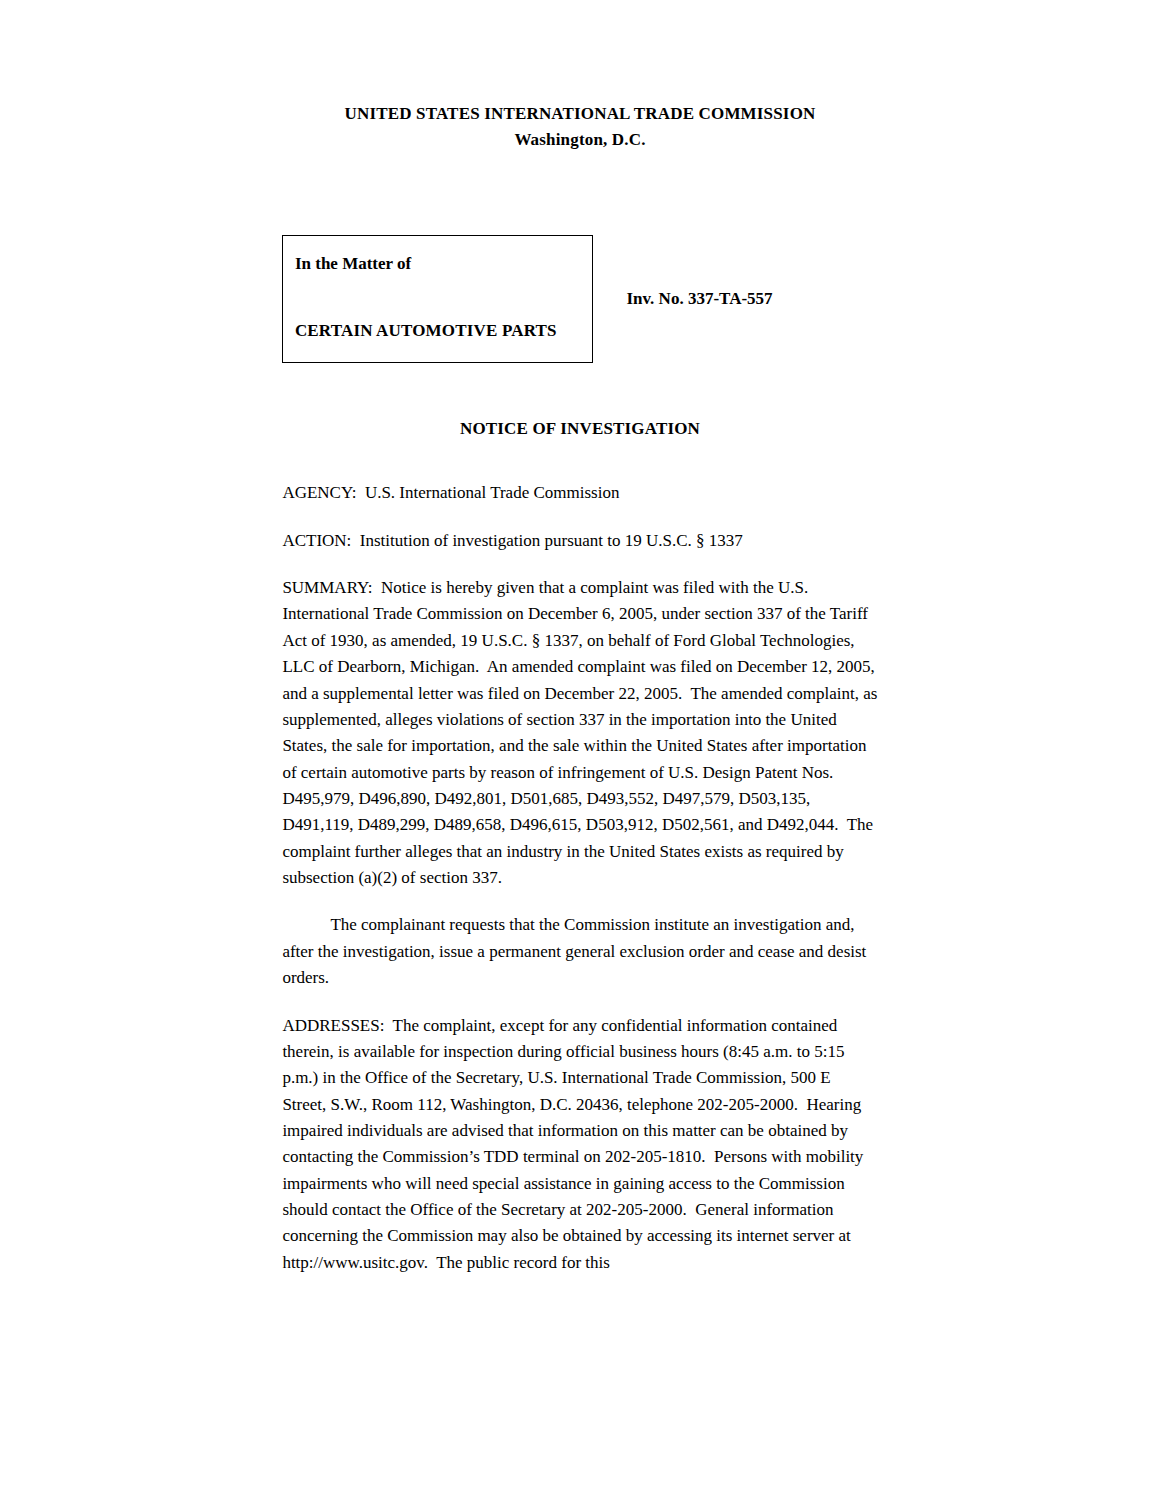UNITED STATES INTERNATIONAL TRADE COMMISSION Washington, D.C.
In the Matter of
CERTAIN AUTOMOTIVE PARTS
Inv. No. 337-TA-557
NOTICE OF INVESTIGATION
AGENCY: U.S. International Trade Commission
ACTION: Institution of investigation pursuant to 19 U.S.C. § 1337
SUMMARY: Notice is hereby given that a complaint was filed with the U.S. International Trade Commission on December 6, 2005, under section 337 of the Tariff Act of 1930, as amended, 19 U.S.C. § 1337, on behalf of Ford Global Technologies, LLC of Dearborn, Michigan. An amended complaint was filed on December 12, 2005, and a supplemental letter was filed on December 22, 2005. The amended complaint, as supplemented, alleges violations of section 337 in the importation into the United States, the sale for importation, and the sale within the United States after importation of certain automotive parts by reason of infringement of U.S. Design Patent Nos. D495,979, D496,890, D492,801, D501,685, D493,552, D497,579, D503,135, D491,119, D489,299, D489,658, D496,615, D503,912, D502,561, and D492,044. The complaint further alleges that an industry in the United States exists as required by subsection (a)(2) of section 337.
The complainant requests that the Commission institute an investigation and, after the investigation, issue a permanent general exclusion order and cease and desist orders.
ADDRESSES: The complaint, except for any confidential information contained therein, is available for inspection during official business hours (8:45 a.m. to 5:15 p.m.) in the Office of the Secretary, U.S. International Trade Commission, 500 E Street, S.W., Room 112, Washington, D.C. 20436, telephone 202-205-2000. Hearing impaired individuals are advised that information on this matter can be obtained by contacting the Commission’s TDD terminal on 202-205-1810. Persons with mobility impairments who will need special assistance in gaining access to the Commission should contact the Office of the Secretary at 202-205-2000. General information concerning the Commission may also be obtained by accessing its internet server at http://www.usitc.gov. The public record for this